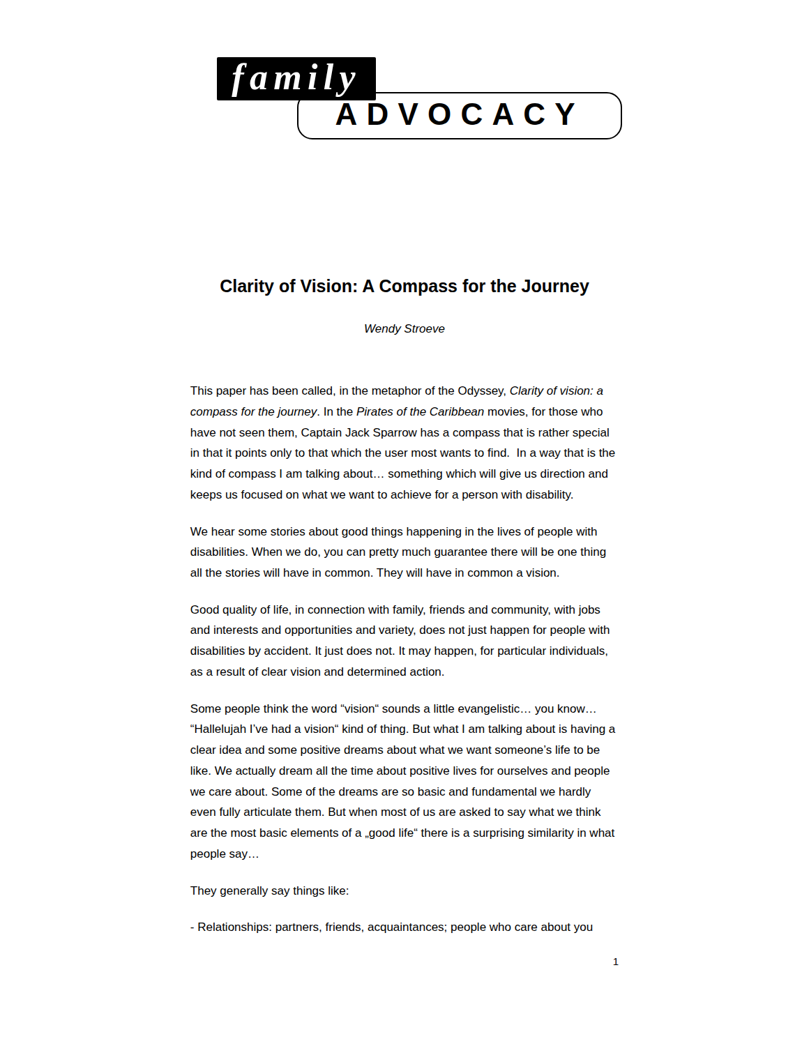family
ADVOCACY
Clarity of Vision: A Compass for the Journey
Wendy Stroeve
This paper has been called, in the metaphor of the Odyssey, Clarity of vision: a compass for the journey. In the Pirates of the Caribbean movies, for those who have not seen them, Captain Jack Sparrow has a compass that is rather special in that it points only to that which the user most wants to find. In a way that is the kind of compass I am talking about… something which will give us direction and keeps us focused on what we want to achieve for a person with disability.
We hear some stories about good things happening in the lives of people with disabilities. When we do, you can pretty much guarantee there will be one thing all the stories will have in common. They will have in common a vision.
Good quality of life, in connection with family, friends and community, with jobs and interests and opportunities and variety, does not just happen for people with disabilities by accident. It just does not. It may happen, for particular individuals, as a result of clear vision and determined action.
Some people think the word “vision“ sounds a little evangelistic… you know… “Hallelujah I’ve had a vision“ kind of thing. But what I am talking about is having a clear idea and some positive dreams about what we want someone’s life to be like. We actually dream all the time about positive lives for ourselves and people we care about. Some of the dreams are so basic and fundamental we hardly even fully articulate them. But when most of us are asked to say what we think are the most basic elements of a „good life“ there is a surprising similarity in what people say…
They generally say things like:
- Relationships: partners, friends, acquaintances; people who care about you
1